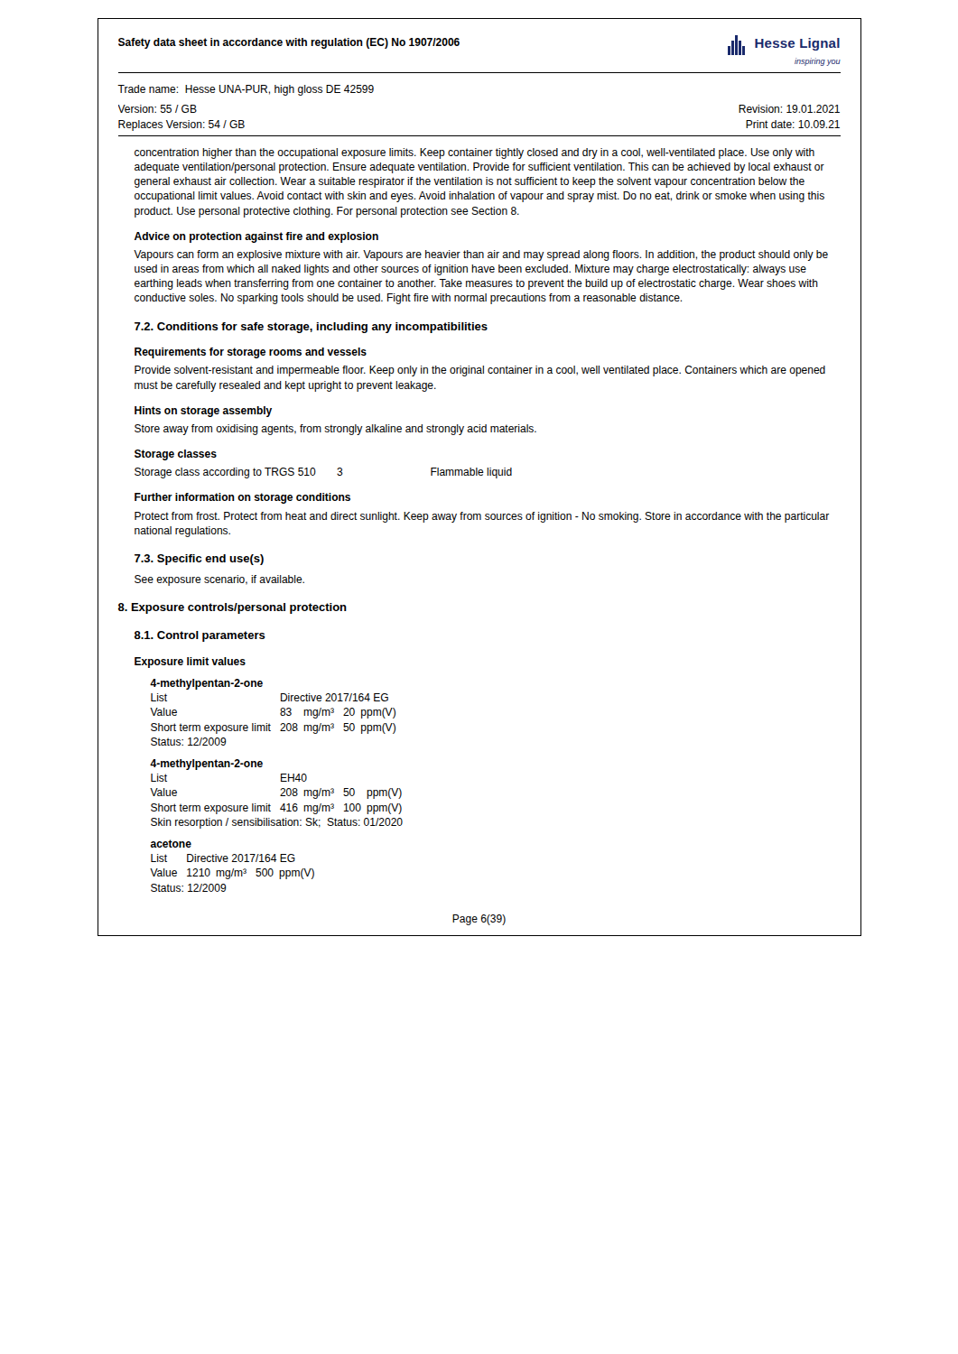Safety data sheet in accordance with regulation (EC) No 1907/2006
Hesse Lignal
inspiring you
Trade name: Hesse UNA-PUR, high gloss DE 42599
Version: 55 / GB
Replaces Version: 54 / GB
Revision: 19.01.2021
Print date: 10.09.21
concentration higher than the occupational exposure limits. Keep container tightly closed and dry in a cool, well-ventilated place. Use only with adequate ventilation/personal protection. Ensure adequate ventilation. Provide for sufficient ventilation. This can be achieved by local exhaust or general exhaust air collection. Wear a suitable respirator if the ventilation is not sufficient to keep the solvent vapour concentration below the occupational limit values. Avoid contact with skin and eyes. Avoid inhalation of vapour and spray mist. Do no eat, drink or smoke when using this product. Use personal protective clothing. For personal protection see Section 8.
Advice on protection against fire and explosion
Vapours can form an explosive mixture with air. Vapours are heavier than air and may spread along floors. In addition, the product should only be used in areas from which all naked lights and other sources of ignition have been excluded. Mixture may charge electrostatically: always use earthing leads when transferring from one container to another. Take measures to prevent the build up of electrostatic charge. Wear shoes with conductive soles. No sparking tools should be used. Fight fire with normal precautions from a reasonable distance.
7.2. Conditions for safe storage, including any incompatibilities
Requirements for storage rooms and vessels
Provide solvent-resistant and impermeable floor. Keep only in the original container in a cool, well ventilated place. Containers which are opened must be carefully resealed and kept upright to prevent leakage.
Hints on storage assembly
Store away from oxidising agents, from strongly alkaline and strongly acid materials.
Storage classes
Storage class according to TRGS 510 3 Flammable liquid
Further information on storage conditions
Protect from frost. Protect from heat and direct sunlight. Keep away from sources of ignition - No smoking. Store in accordance with the particular national regulations.
7.3. Specific end use(s)
See exposure scenario, if available.
8. Exposure controls/personal protection
8.1. Control parameters
Exposure limit values
4-methylpentan-2-one
| List | Directive 2017/164 EG |
| Value | 83 | mg/m³ | 20 | ppm(V) |
| Short term exposure limit | 208 | mg/m³ | 50 | ppm(V) |
Status: 12/2009
4-methylpentan-2-one
| List | EH40 |
| Value | 208 | mg/m³ | 50 | ppm(V) |
| Short term exposure limit | 416 | mg/m³ | 100 | ppm(V) |
Skin resorption / sensibilisation: Sk; Status: 01/2020
acetone
| List | Directive 2017/164 EG |
| Value | 1210 | mg/m³ | 500 | ppm(V) |
Status: 12/2009
Page 6(39)